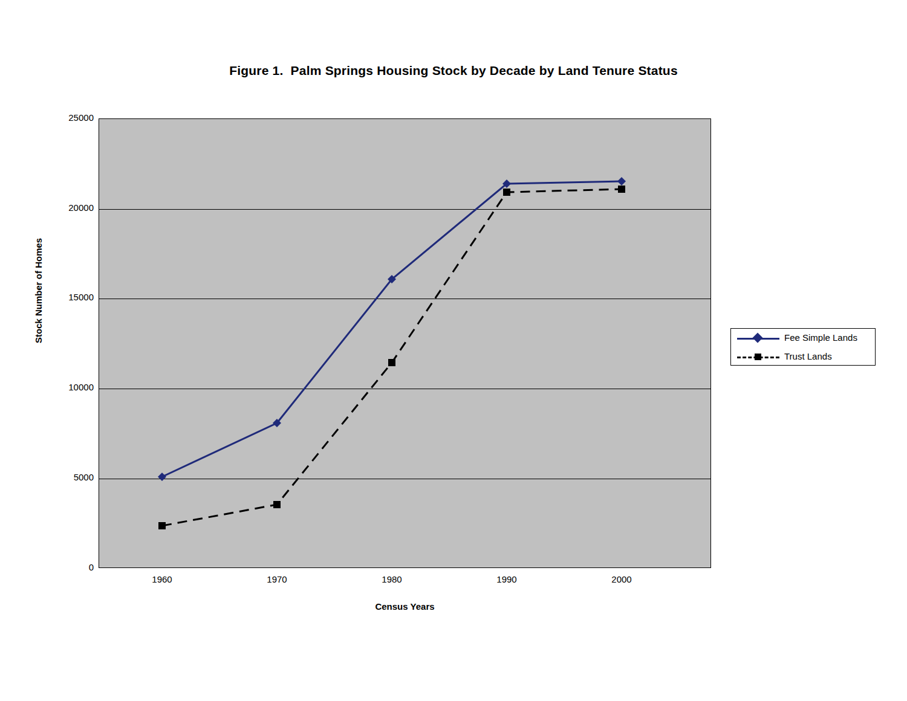Figure 1. Palm Springs Housing Stock by Decade by Land Tenure Status
25000
20000
15000
10000
5000
0
Stock Number of Homes
1960
1970
1980
1990
2000
Census Years
Fee Simple Lands
Trust Lands